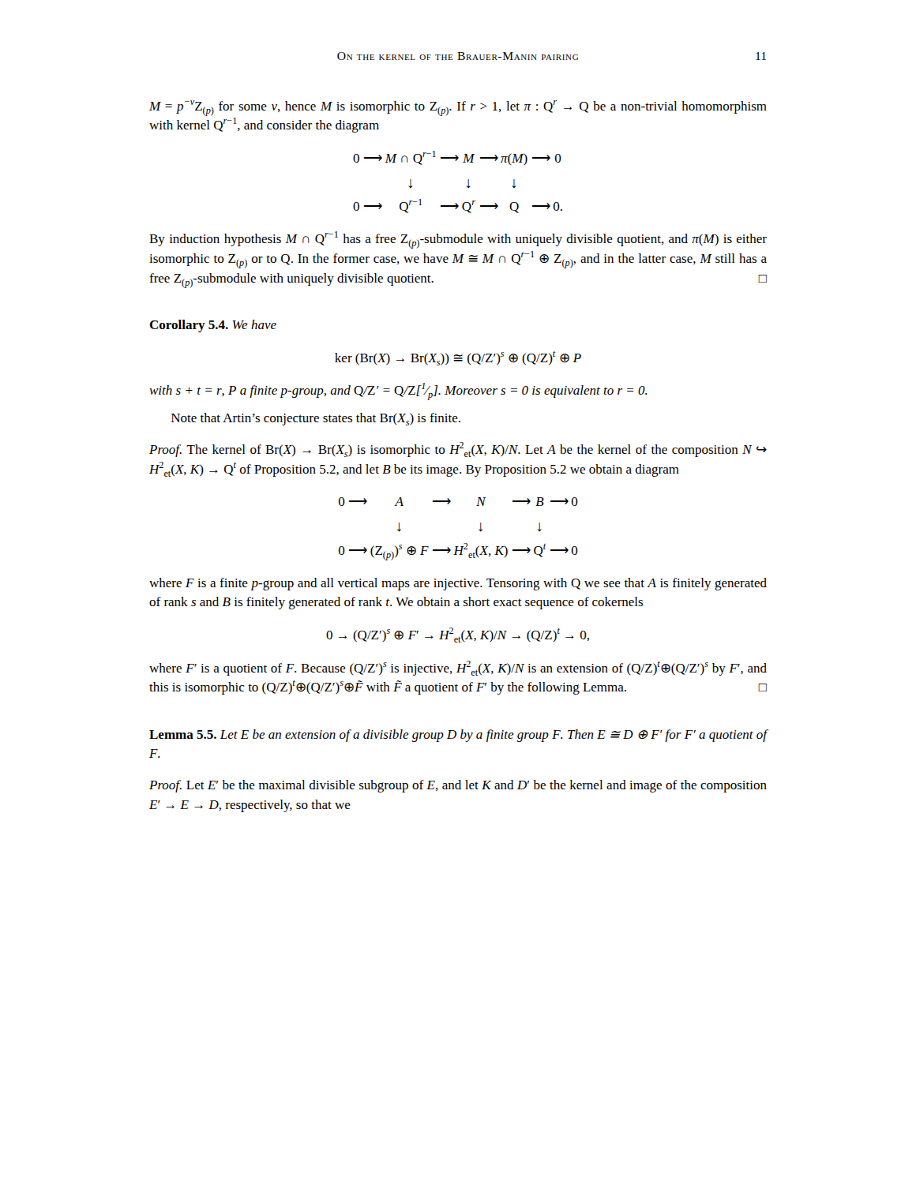On the kernel of the Brauer-Manin pairing 11
M = p−v Z(p) for some v, hence M is isomorphic to Z(p). If r > 1, let π : Qr → Q be a non-trivial homomorphism with kernel Qr−1, and consider the diagram
| 0 | ⟶ | M ∩ Q r −1 | ⟶ | M | ⟶ | π ( M ) | ⟶ | 0 |
| | | ↓ | | ↓ | | ↓ | | |
| 0 | ⟶ | Q r −1 | ⟶ | Q r | ⟶ | Q | ⟶ | 0. |
By induction hypothesis M ∩ Qr−1 has a free Z(p)-submodule with uniquely divisible quotient, and π(M) is either isomorphic to Z(p) or to Q. In the former case, we have M ≅ M ∩ Qr−1 ⊕ Z(p), and in the latter case, M still has a free Z(p)-submodule with uniquely divisible quotient. □
Corollary 5.4. We have
ker (Br(X) → Br(Xs)) ≅ (Q/Z′)s ⊕ (Q/Z)t ⊕ P
with s + t = r, P a finite p-group, and Q/Z′ = Q/Z[1⁄p]. Moreover s = 0 is equivalent to r = 0.
Note that Artin’s conjecture states that Br(Xs) is finite.
Proof. The kernel of Br(X) → Br(Xs) is isomorphic to H2et(X, K)/N. Let A be the kernel of the composition N ↪ H2et(X, K) → Qt of Proposition 5.2, and let B be its image. By Proposition 5.2 we obtain a diagram
| 0 | ⟶ | A | ⟶ | N | ⟶ | B | ⟶ | 0 |
| | | ↓ | | ↓ | | ↓ | | |
| 0 | ⟶ | ( Z ( p ) ) s ⊕ F | ⟶ | H 2 et ( X , K ) | ⟶ | Q t | ⟶ | 0 |
where F is a finite p-group and all vertical maps are injective. Tensoring with Q we see that A is finitely generated of rank s and B is finitely generated of rank t. We obtain a short exact sequence of cokernels
0 → (Q/Z′)s ⊕ F′ → H2et(X, K)/N → (Q/Z)t → 0,
where F′ is a quotient of F. Because (Q/Z′)s is injective, H2et(X, K)/N is an extension of (Q/Z)t⊕(Q/Z′)s by F′, and this is isomorphic to (Q/Z)t⊕(Q/Z′)s⊕F̃ with F̃ a quotient of F′ by the following Lemma. □
Lemma 5.5. Let E be an extension of a divisible group D by a finite group F. Then E ≅ D ⊕ F′ for F′ a quotient of F.
Proof. Let E′ be the maximal divisible subgroup of E, and let K and D′ be the kernel and image of the composition E′ → E → D, respectively, so that we